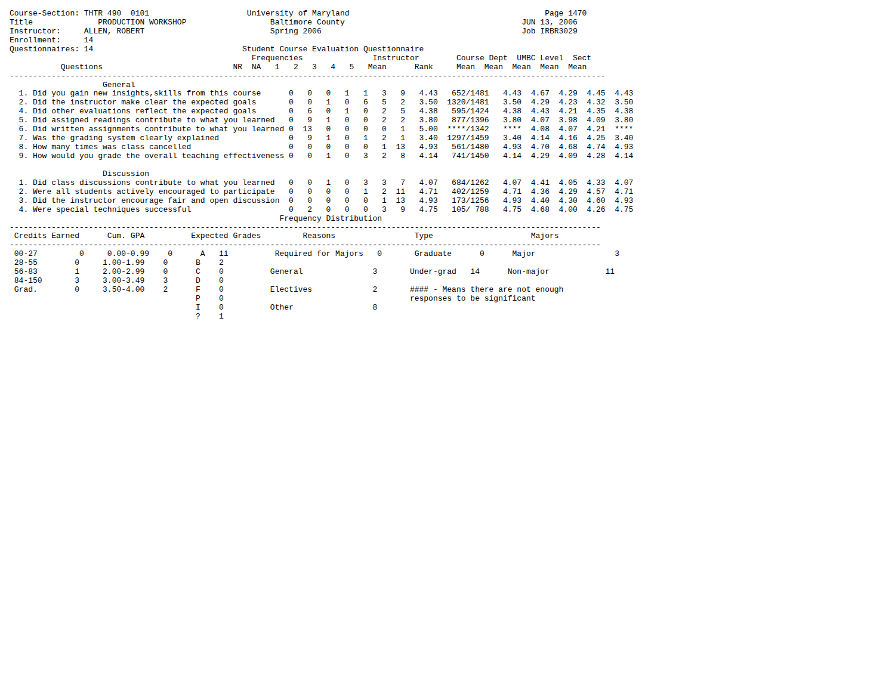Student Course Evaluation Questionnaire — THTR 490 0101, Spring 2006
Course-Section: THTR 490  0101                     University of Maryland                                          Page 1470
Title              PRODUCTION WORKSHOP                  Baltimore County                                      JUN 13, 2006
Instructor:     ALLEN, ROBERT                           Spring 2006                                           Job IRBR3029
Enrollment:     14
Questionnaires: 14                                Student Course Evaluation Questionnaire
                                                    Frequencies               Instructor        Course Dept  UMBC Level  Sect
           Questions                            NR  NA   1   2   3   4   5   Mean      Rank     Mean  Mean  Mean  Mean  Mean
--------------------------------------------------------------------------------------------------------------------------------
                    General
  1. Did you gain new insights,skills from this course      0   0   0   1   1   3   9   4.43   652/1481   4.43  4.67  4.29  4.45  4.43
  2. Did the instructor make clear the expected goals       0   0   1   0   6   5   2   3.50  1320/1481   3.50  4.29  4.23  4.32  3.50
  4. Did other evaluations reflect the expected goals       0   6   0   1   0   2   5   4.38   595/1424   4.38  4.43  4.21  4.35  4.38
  5. Did assigned readings contribute to what you learned   0   9   1   0   0   2   2   3.80   877/1396   3.80  4.07  3.98  4.09  3.80
  6. Did written assignments contribute to what you learned 0  13   0   0   0   0   1   5.00  ****/1342   ****  4.08  4.07  4.21  ****
  7. Was the grading system clearly explained               0   9   1   0   1   2   1   3.40  1297/1459   3.40  4.14  4.16  4.25  3.40
  8. How many times was class cancelled                     0   0   0   0   0   1  13   4.93   561/1480   4.93  4.70  4.68  4.74  4.93
  9. How would you grade the overall teaching effectiveness 0   0   1   0   3   2   8   4.14   741/1450   4.14  4.29  4.09  4.28  4.14

                    Discussion
  1. Did class discussions contribute to what you learned   0   0   1   0   3   3   7   4.07   684/1262   4.07  4.41  4.05  4.33  4.07
  2. Were all students actively encouraged to participate   0   0   0   0   1   2  11   4.71   402/1259   4.71  4.36  4.29  4.57  4.71
  3. Did the instructor encourage fair and open discussion  0   0   0   0   0   1  13   4.93   173/1256   4.93  4.40  4.30  4.60  4.93
  4. Were special techniques successful                     0   2   0   0   0   3   9   4.75   105/ 788   4.75  4.68  4.00  4.26  4.75
                                                          Frequency Distribution
-------------------------------------------------------------------------------------------------------------------------------
 Credits Earned      Cum. GPA          Expected Grades         Reasons                 Type                     Majors
-------------------------------------------------------------------------------------------------------------------------------
 00-27         0     0.00-0.99    0      A   11          Required for Majors   0       Graduate      0      Major                 3
 28-55        0     1.00-1.99    0      B    2
 56-83        1     2.00-2.99    0      C    0          General               3       Under-grad   14      Non-major            11
 84-150       3     3.00-3.49    3      D    0
 Grad.        0     3.50-4.00    2      F    0          Electives             2       #### - Means there are not enough
                                        P    0                                        responses to be significant
                                        I    0          Other                 8
                                        ?    1